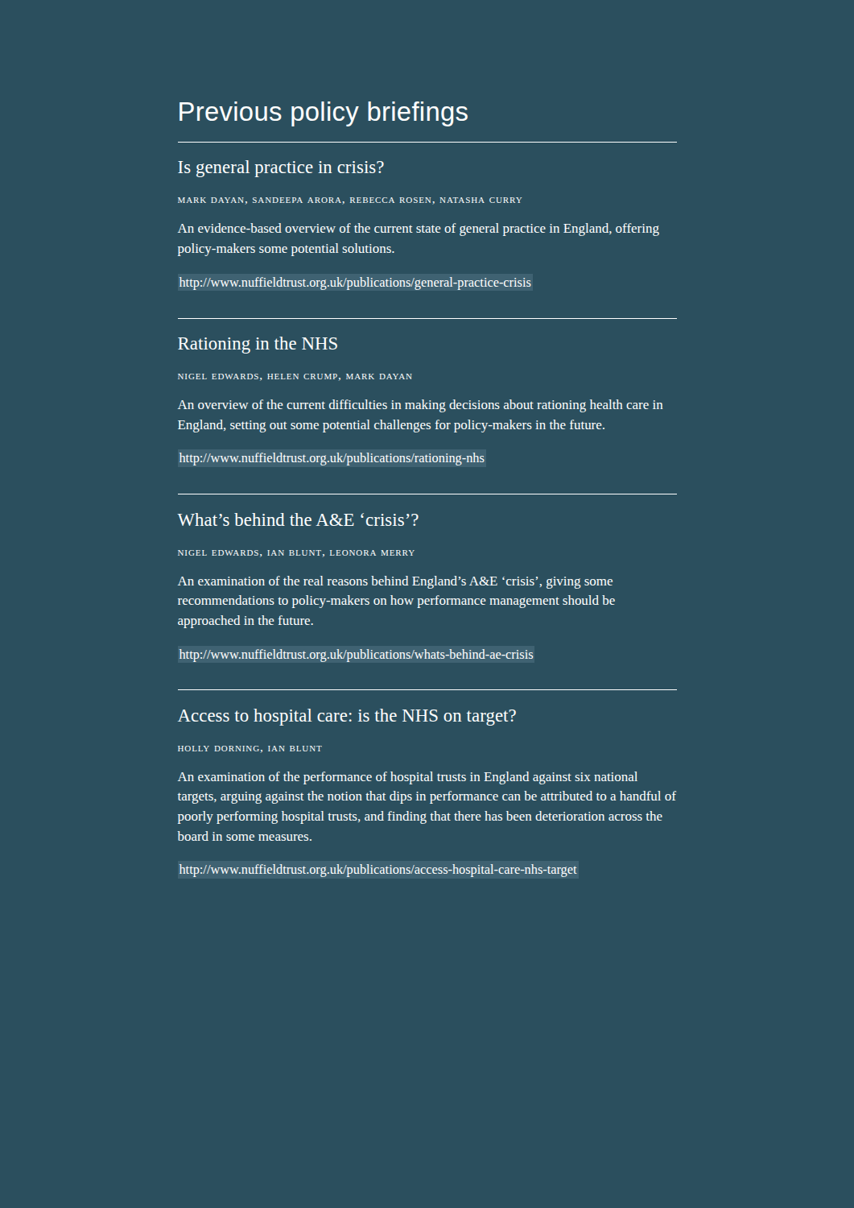Previous policy briefings
Is general practice in crisis?
Mark Dayan, Sandeepa Arora, Rebecca Rosen, Natasha Curry
An evidence-based overview of the current state of general practice in England, offering policy-makers some potential solutions.
http://www.nuffieldtrust.org.uk/publications/general-practice-crisis
Rationing in the NHS
Nigel Edwards, Helen Crump, Mark Dayan
An overview of the current difficulties in making decisions about rationing health care in England, setting out some potential challenges for policy-makers in the future.
http://www.nuffieldtrust.org.uk/publications/rationing-nhs
What’s behind the A&E ‘crisis’?
Nigel Edwards, Ian Blunt, Leonora Merry
An examination of the real reasons behind England’s A&E ‘crisis’, giving some recommendations to policy-makers on how performance management should be approached in the future.
http://www.nuffieldtrust.org.uk/publications/whats-behind-ae-crisis
Access to hospital care: is the NHS on target?
Holly Dorning, Ian Blunt
An examination of the performance of hospital trusts in England against six national targets, arguing against the notion that dips in performance can be attributed to a handful of poorly performing hospital trusts, and finding that there has been deterioration across the board in some measures.
http://www.nuffieldtrust.org.uk/publications/access-hospital-care-nhs-target